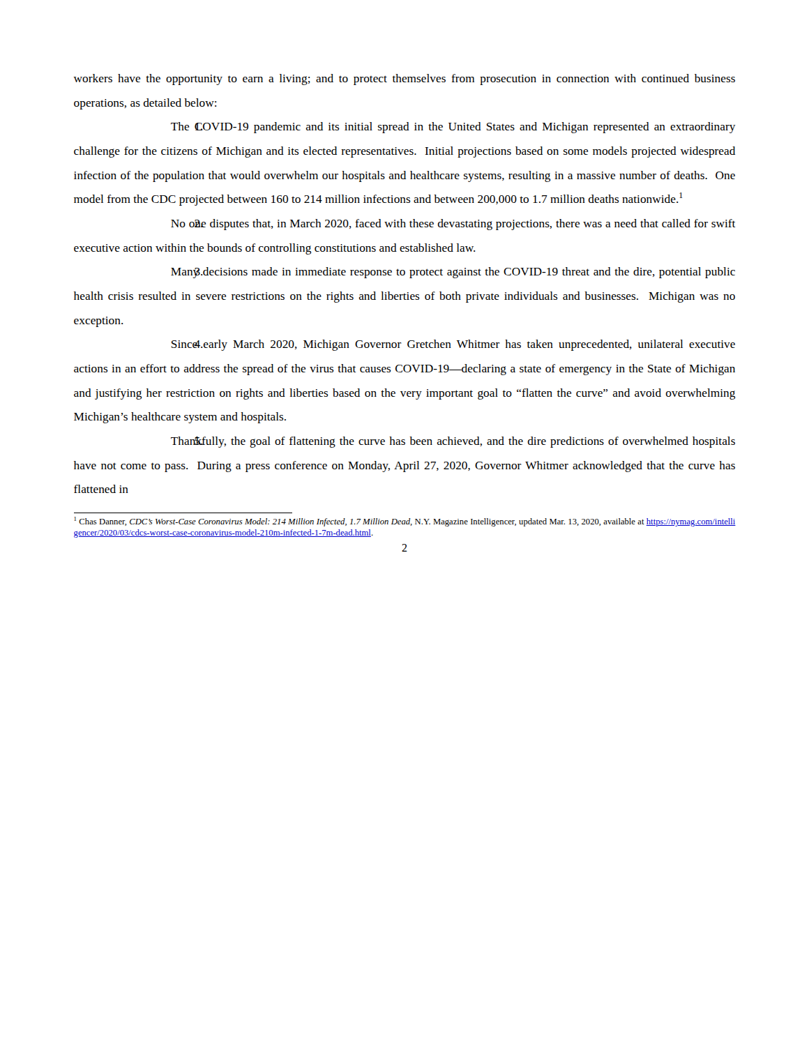workers have the opportunity to earn a living; and to protect themselves from prosecution in connection with continued business operations, as detailed below:
1. The COVID-19 pandemic and its initial spread in the United States and Michigan represented an extraordinary challenge for the citizens of Michigan and its elected representatives. Initial projections based on some models projected widespread infection of the population that would overwhelm our hospitals and healthcare systems, resulting in a massive number of deaths. One model from the CDC projected between 160 to 214 million infections and between 200,000 to 1.7 million deaths nationwide.1
2. No one disputes that, in March 2020, faced with these devastating projections, there was a need that called for swift executive action within the bounds of controlling constitutions and established law.
3. Many decisions made in immediate response to protect against the COVID-19 threat and the dire, potential public health crisis resulted in severe restrictions on the rights and liberties of both private individuals and businesses. Michigan was no exception.
4. Since early March 2020, Michigan Governor Gretchen Whitmer has taken unprecedented, unilateral executive actions in an effort to address the spread of the virus that causes COVID-19—declaring a state of emergency in the State of Michigan and justifying her restriction on rights and liberties based on the very important goal to “flatten the curve” and avoid overwhelming Michigan’s healthcare system and hospitals.
5. Thankfully, the goal of flattening the curve has been achieved, and the dire predictions of overwhelmed hospitals have not come to pass. During a press conference on Monday, April 27, 2020, Governor Whitmer acknowledged that the curve has flattened in
1 Chas Danner, CDC’s Worst-Case Coronavirus Model: 214 Million Infected, 1.7 Million Dead, N.Y. Magazine Intelligencer, updated Mar. 13, 2020, available at https://nymag.com/intelligencer/2020/03/cdcs-worst-case-coronavirus-model-210m-infected-1-7m-dead.html.
2